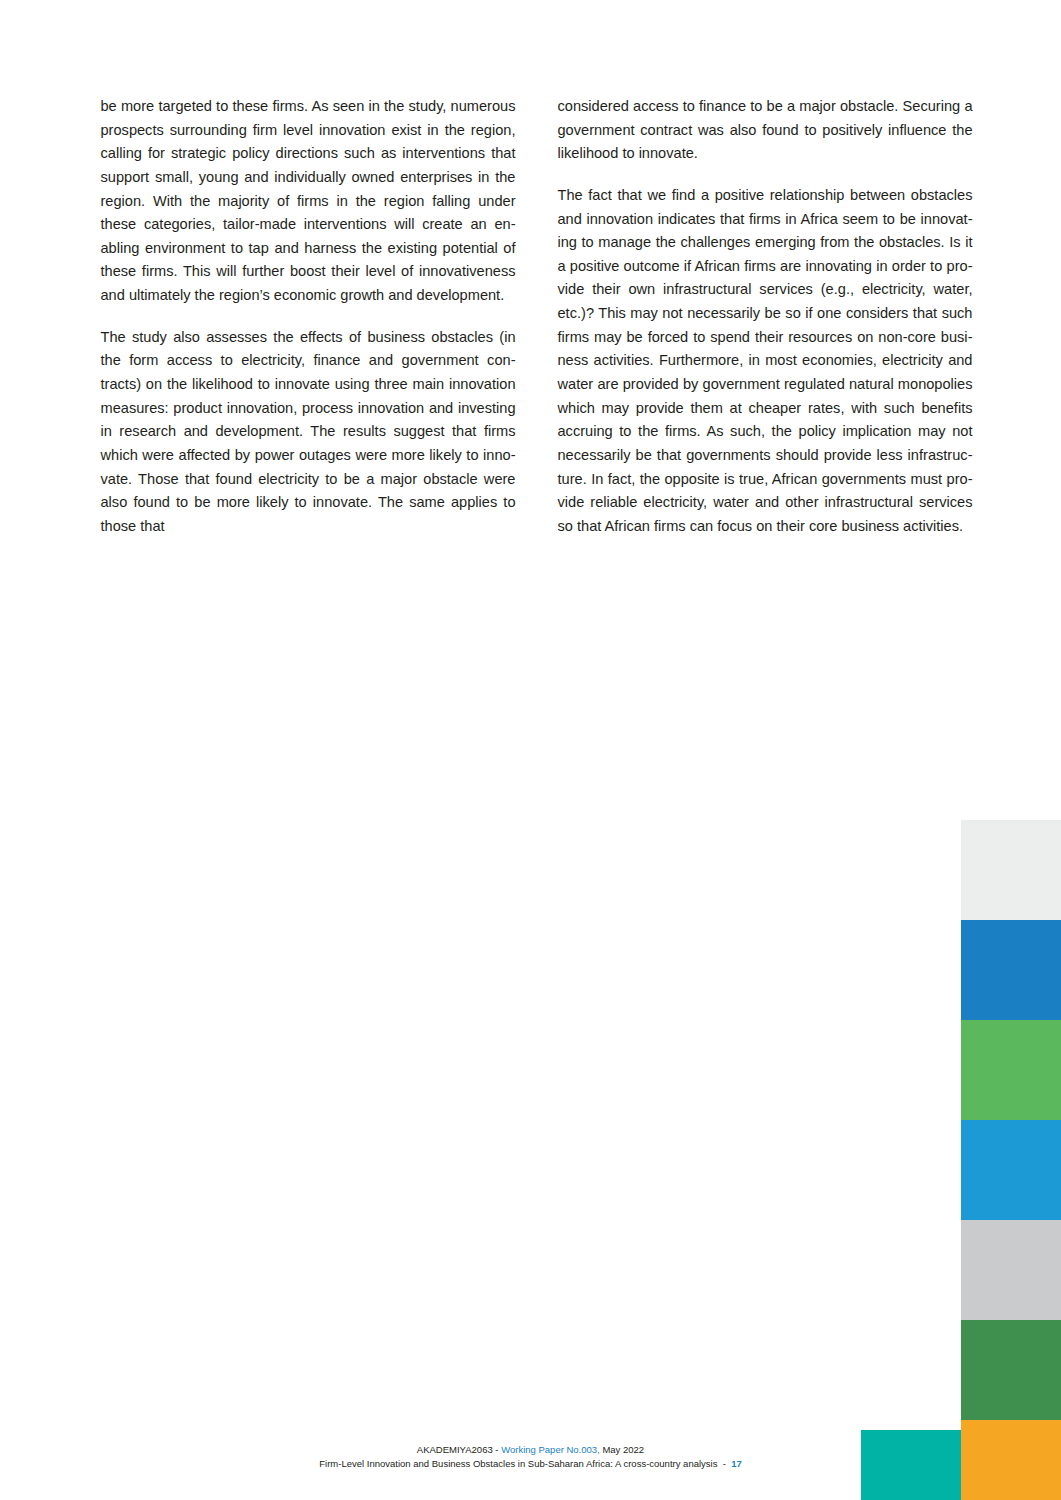be more targeted to these firms. As seen in the study, numerous prospects surrounding firm level innovation exist in the region, calling for strategic policy directions such as interventions that support small, young and individually owned enterprises in the region. With the majority of firms in the region falling under these categories, tailor-made interventions will create an enabling environment to tap and harness the existing potential of these firms. This will further boost their level of innovativeness and ultimately the region’s economic growth and development.
The study also assesses the effects of business obstacles (in the form access to electricity, finance and government contracts) on the likelihood to innovate using three main innovation measures: product innovation, process innovation and investing in research and development. The results suggest that firms which were affected by power outages were more likely to innovate. Those that found electricity to be a major obstacle were also found to be more likely to innovate. The same applies to those that
considered access to finance to be a major obstacle. Securing a government contract was also found to positively influence the likelihood to innovate.
The fact that we find a positive relationship between obstacles and innovation indicates that firms in Africa seem to be innovating to manage the challenges emerging from the obstacles. Is it a positive outcome if African firms are innovating in order to provide their own infrastructural services (e.g., electricity, water, etc.)? This may not necessarily be so if one considers that such firms may be forced to spend their resources on non-core business activities. Furthermore, in most economies, electricity and water are provided by government regulated natural monopolies which may provide them at cheaper rates, with such benefits accruing to the firms. As such, the policy implication may not necessarily be that governments should provide less infrastructure. In fact, the opposite is true, African governments must provide reliable electricity, water and other infrastructural services so that African firms can focus on their core business activities.
AKADEMIYA2063 - Working Paper No.003, May 2022
Firm-Level Innovation and Business Obstacles in Sub-Saharan Africa: A cross-country analysis - 17